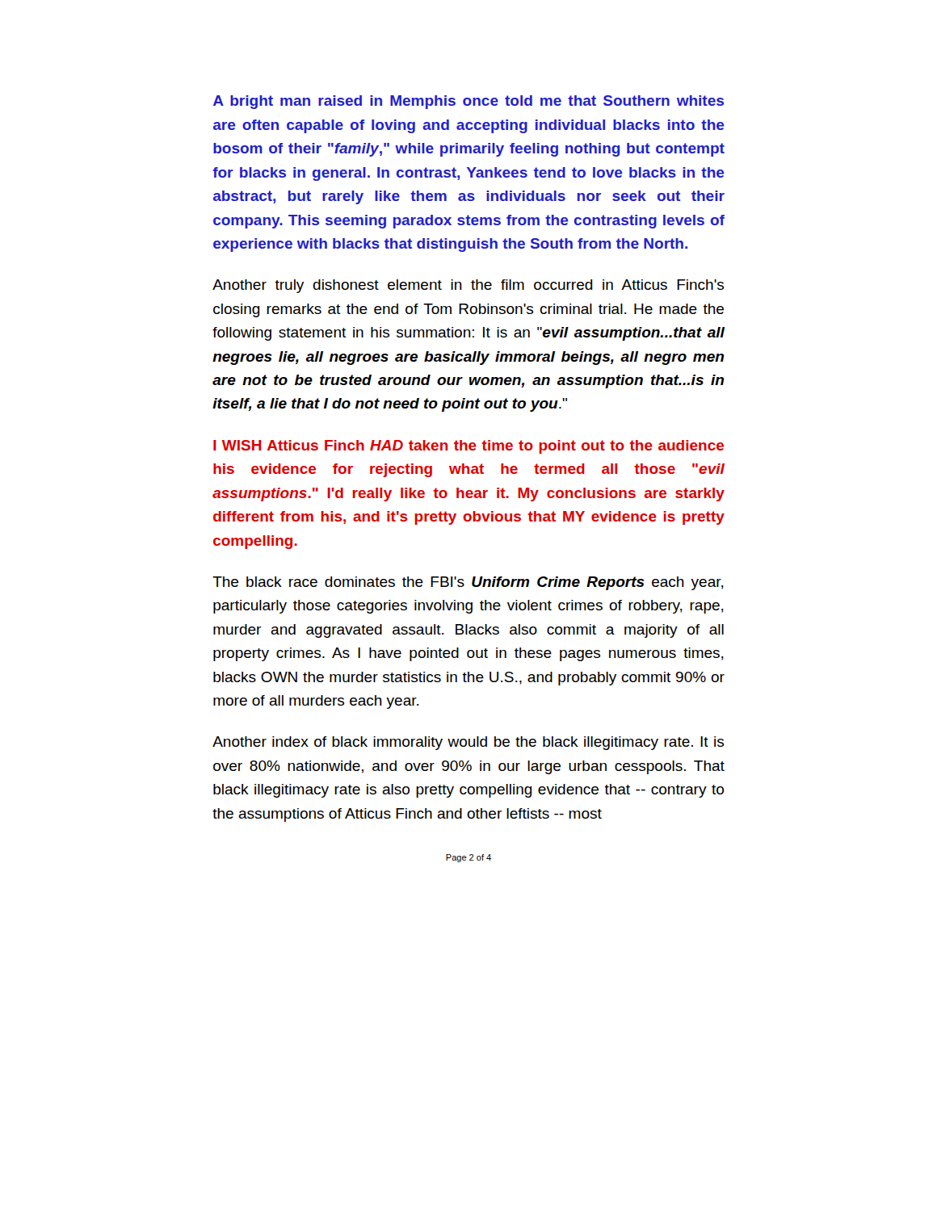A bright man raised in Memphis once told me that Southern whites are often capable of loving and accepting individual blacks into the bosom of their "family," while primarily feeling nothing but contempt for blacks in general. In contrast, Yankees tend to love blacks in the abstract, but rarely like them as individuals nor seek out their company. This seeming paradox stems from the contrasting levels of experience with blacks that distinguish the South from the North.
Another truly dishonest element in the film occurred in Atticus Finch's closing remarks at the end of Tom Robinson's criminal trial. He made the following statement in his summation: It is an "evil assumption...that all negroes lie, all negroes are basically immoral beings, all negro men are not to be trusted around our women, an assumption that...is in itself, a lie that I do not need to point out to you."
I WISH Atticus Finch HAD taken the time to point out to the audience his evidence for rejecting what he termed all those "evil assumptions." I'd really like to hear it. My conclusions are starkly different from his, and it's pretty obvious that MY evidence is pretty compelling.
The black race dominates the FBI's Uniform Crime Reports each year, particularly those categories involving the violent crimes of robbery, rape, murder and aggravated assault. Blacks also commit a majority of all property crimes. As I have pointed out in these pages numerous times, blacks OWN the murder statistics in the U.S., and probably commit 90% or more of all murders each year.
Another index of black immorality would be the black illegitimacy rate. It is over 80% nationwide, and over 90% in our large urban cesspools. That black illegitimacy rate is also pretty compelling evidence that -- contrary to the assumptions of Atticus Finch and other leftists -- most
Page 2 of 4